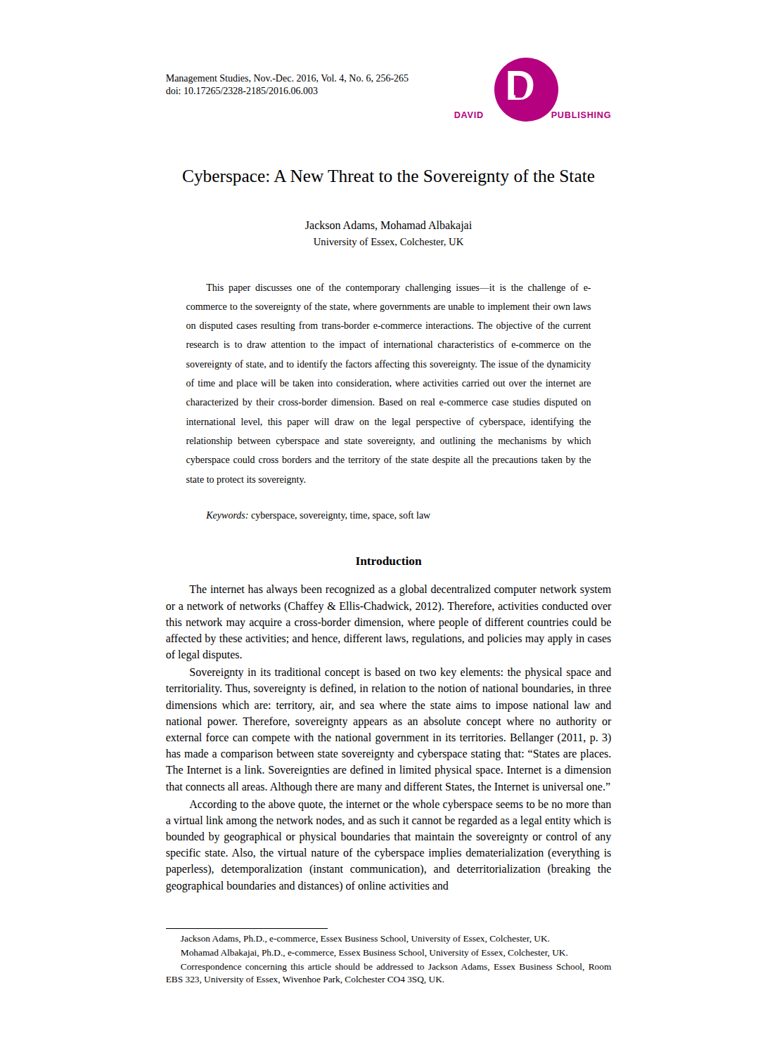Management Studies, Nov.-Dec. 2016, Vol. 4, No. 6, 256-265
doi: 10.17265/2328-2185/2016.06.003
D
DAVID
PUBLISHING
Cyberspace: A New Threat to the Sovereignty of the State
Jackson Adams, Mohamad Albakajai
University of Essex, Colchester, UK
This paper discusses one of the contemporary challenging issues—it is the challenge of e-commerce to the sovereignty of the state, where governments are unable to implement their own laws on disputed cases resulting from trans-border e-commerce interactions. The objective of the current research is to draw attention to the impact of international characteristics of e-commerce on the sovereignty of state, and to identify the factors affecting this sovereignty. The issue of the dynamicity of time and place will be taken into consideration, where activities carried out over the internet are characterized by their cross-border dimension. Based on real e-commerce case studies disputed on international level, this paper will draw on the legal perspective of cyberspace, identifying the relationship between cyberspace and state sovereignty, and outlining the mechanisms by which cyberspace could cross borders and the territory of the state despite all the precautions taken by the state to protect its sovereignty.
Keywords: cyberspace, sovereignty, time, space, soft law
Introduction
The internet has always been recognized as a global decentralized computer network system or a network of networks (Chaffey & Ellis-Chadwick, 2012). Therefore, activities conducted over this network may acquire a cross-border dimension, where people of different countries could be affected by these activities; and hence, different laws, regulations, and policies may apply in cases of legal disputes.
Sovereignty in its traditional concept is based on two key elements: the physical space and territoriality. Thus, sovereignty is defined, in relation to the notion of national boundaries, in three dimensions which are: territory, air, and sea where the state aims to impose national law and national power. Therefore, sovereignty appears as an absolute concept where no authority or external force can compete with the national government in its territories. Bellanger (2011, p. 3) has made a comparison between state sovereignty and cyberspace stating that: “States are places. The Internet is a link. Sovereignties are defined in limited physical space. Internet is a dimension that connects all areas. Although there are many and different States, the Internet is universal one.”
According to the above quote, the internet or the whole cyberspace seems to be no more than a virtual link among the network nodes, and as such it cannot be regarded as a legal entity which is bounded by geographical or physical boundaries that maintain the sovereignty or control of any specific state. Also, the virtual nature of the cyberspace implies dematerialization (everything is paperless), detemporalization (instant communication), and deterritorialization (breaking the geographical boundaries and distances) of online activities and
Jackson Adams, Ph.D., e-commerce, Essex Business School, University of Essex, Colchester, UK.
Mohamad Albakajai, Ph.D., e-commerce, Essex Business School, University of Essex, Colchester, UK.
Correspondence concerning this article should be addressed to Jackson Adams, Essex Business School, Room EBS 323, University of Essex, Wivenhoe Park, Colchester CO4 3SQ, UK.